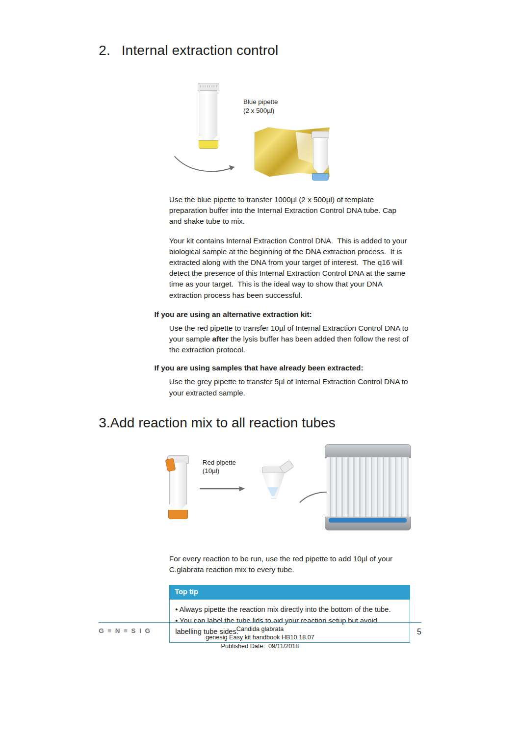2. Internal extraction control
Blue pipette
(2 x 500µl)
Use the blue pipette to transfer 1000µl (2 x 500µl) of template preparation buffer into the Internal Extraction Control DNA tube. Cap and shake tube to mix.
Your kit contains Internal Extraction Control DNA. This is added to your biological sample at the beginning of the DNA extraction process. It is extracted along with the DNA from your target of interest. The q16 will detect the presence of this Internal Extraction Control DNA at the same time as your target. This is the ideal way to show that your DNA extraction process has been successful.
If you are using an alternative extraction kit:
Use the red pipette to transfer 10µl of Internal Extraction Control DNA to your sample after the lysis buffer has been added then follow the rest of the extraction protocol.
If you are using samples that have already been extracted:
Use the grey pipette to transfer 5µl of Internal Extraction Control DNA to your extracted sample.
3. Add reaction mix to all reaction tubes
Red pipette
(10µl)
For every reaction to be run, use the red pipette to add 10µl of your C.glabrata reaction mix to every tube.
Top tip
• Always pipette the reaction mix directly into the bottom of the tube.
• You can label the tube lids to aid your reaction setup but avoid labelling tube sides.
G ≡ N ≡ S I G
Candida glabrata
genesig Easy kit handbook HB10.18.07
Published Date: 09/11/2018
5